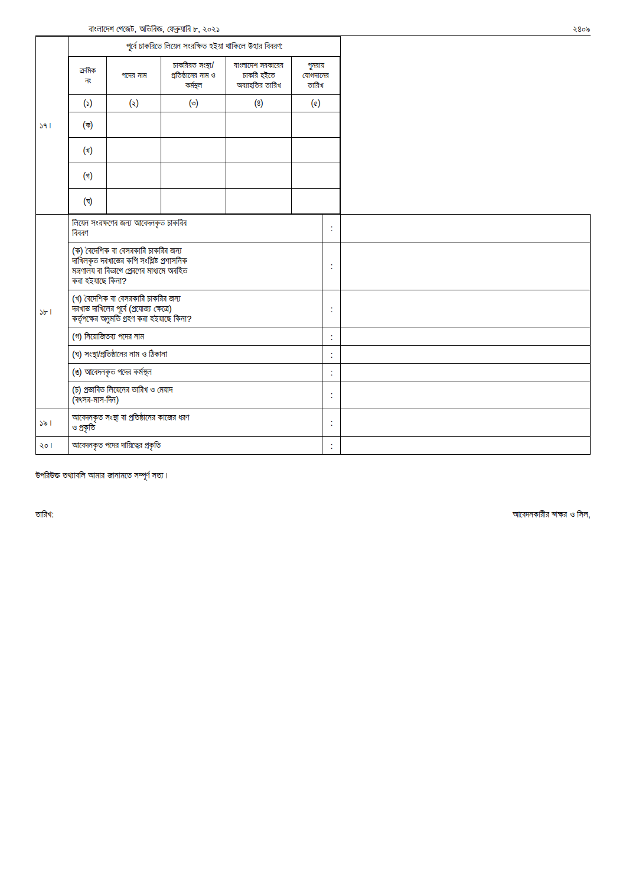বাংলাদেশ গেজেট, অতিরিক্ত, ফেব্রুয়ারি ৮, ২০২১ ২৪০৯
| ১৭। | পূর্বে চাকরিতে লিয়েন সংরক্ষিত হইয়া থাকিলে উহার বিবরণ: / ক্রমিক নং / পদের নাম / চাকরিরত সংস্থা/ প্রতিষ্ঠানের নাম ও কর্মস্থল / বাংলাদেশ সরকারের চাকরি হইতে অব্যাহতির তারিখ / পুনরায় যোগদানের তারিখ / / --- / --- / --- / --- / --- / / (১) / (২) / (৩) / (৪) / (৫) / / (ক) / / / / / / (খ) / / / / / / (গ) / / / / / / (ঘ) / / / / / |
| ১৮। | লিয়েন সংরক্ষণের জন্য আবেদনকৃত চাকরির বিবরণ | : | |
| (ক) বৈদেশিক বা বেসরকারি চাকরির জন্য দাখিলকৃত দরখাস্তের কপি সংশ্লিষ্ট প্রশাসনিক মন্ত্রণালয় বা বিভাগে প্রেরণের মাধ্যমে অবহিত করা হইয়াছে কিনা? | : | |
| (খ) বৈদেশিক বা বেসরকারি চাকরির জন্য দরখাস্ত দাখিলের পূর্বে (প্রযোজ্য ক্ষেত্রে) কর্তৃপক্ষের অনুমতি গ্রহণ করা হইয়াছে কিনা? | : | |
| (গ) নিয়োজিতব্য পদের নাম | : | |
| (ঘ) সংস্থা/প্রতিষ্ঠানের নাম ও ঠিকানা | : | |
| (ঙ) আবেদনকৃত পদের কর্মস্থল | : | |
| (চ) প্রস্তাবিত লিয়েনের তারিখ ও মেয়াদ (বৎসর-মাস-দিন) | : | |
| ১৯। | আবেদনকৃত সংস্থা বা প্রতিষ্ঠানের কাজের ধরণ ও প্রকৃতি | : | |
| ২০। | আবেদনকৃত পদের দায়িত্বের প্রকৃতি | : | |
উপরিউক্ত তথ্যাবলি আমার জানামতে সম্পূর্ণ সত্য।
তারিখ: আবেদনকারীর স্বাক্ষর ও সিল,